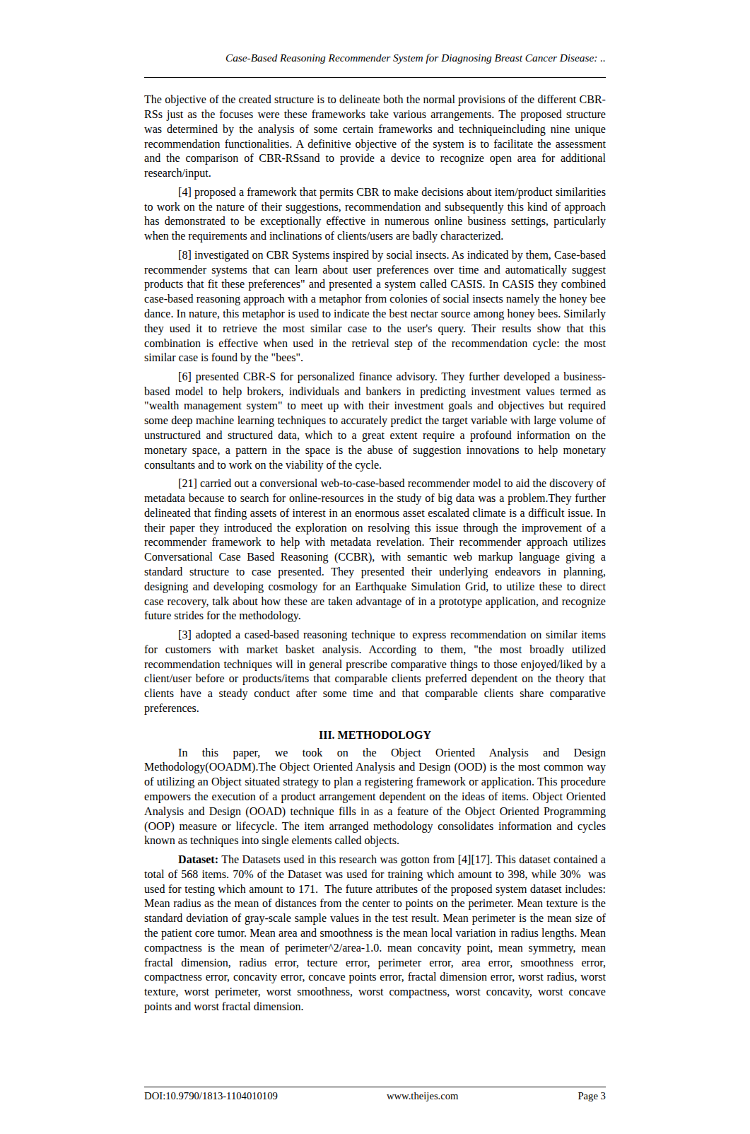Case-Based Reasoning Recommender System for Diagnosing Breast Cancer Disease: ..
The objective of the created structure is to delineate both the normal provisions of the different CBR-RSs just as the focuses were these frameworks take various arrangements. The proposed structure was determined by the analysis of some certain frameworks and techniqueincluding nine unique recommendation functionalities. A definitive objective of the system is to facilitate the assessment and the comparison of CBR-RSsand to provide a device to recognize open area for additional research/input.
[4] proposed a framework that permits CBR to make decisions about item/product similarities to work on the nature of their suggestions, recommendation and subsequently this kind of approach has demonstrated to be exceptionally effective in numerous online business settings, particularly when the requirements and inclinations of clients/users are badly characterized.
[8] investigated on CBR Systems inspired by social insects. As indicated by them, Case-based recommender systems that can learn about user preferences over time and automatically suggest products that fit these preferences" and presented a system called CASIS. In CASIS they combined case-based reasoning approach with a metaphor from colonies of social insects namely the honey bee dance. In nature, this metaphor is used to indicate the best nectar source among honey bees. Similarly they used it to retrieve the most similar case to the user's query. Their results show that this combination is effective when used in the retrieval step of the recommendation cycle: the most similar case is found by the "bees".
[6] presented CBR-S for personalized finance advisory. They further developed a business-based model to help brokers, individuals and bankers in predicting investment values termed as "wealth management system" to meet up with their investment goals and objectives but required some deep machine learning techniques to accurately predict the target variable with large volume of unstructured and structured data, which to a great extent require a profound information on the monetary space, a pattern in the space is the abuse of suggestion innovations to help monetary consultants and to work on the viability of the cycle.
[21] carried out a conversional web-to-case-based recommender model to aid the discovery of metadata because to search for online-resources in the study of big data was a problem.They further delineated that finding assets of interest in an enormous asset escalated climate is a difficult issue. In their paper they introduced the exploration on resolving this issue through the improvement of a recommender framework to help with metadata revelation. Their recommender approach utilizes Conversational Case Based Reasoning (CCBR), with semantic web markup language giving a standard structure to case presented. They presented their underlying endeavors in planning, designing and developing cosmology for an Earthquake Simulation Grid, to utilize these to direct case recovery, talk about how these are taken advantage of in a prototype application, and recognize future strides for the methodology.
[3] adopted a cased-based reasoning technique to express recommendation on similar items for customers with market basket analysis. According to them, "the most broadly utilized recommendation techniques will in general prescribe comparative things to those enjoyed/liked by a client/user before or products/items that comparable clients preferred dependent on the theory that clients have a steady conduct after some time and that comparable clients share comparative preferences.
III. METHODOLOGY
In this paper, we took on the Object Oriented Analysis and Design Methodology(OOADM).The Object Oriented Analysis and Design (OOD) is the most common way of utilizing an Object situated strategy to plan a registering framework or application. This procedure empowers the execution of a product arrangement dependent on the ideas of items. Object Oriented Analysis and Design (OOAD) technique fills in as a feature of the Object Oriented Programming (OOP) measure or lifecycle. The item arranged methodology consolidates information and cycles known as techniques into single elements called objects.
Dataset: The Datasets used in this research was gotton from [4][17]. This dataset contained a total of 568 items. 70% of the Dataset was used for training which amount to 398, while 30% was used for testing which amount to 171. The future attributes of the proposed system dataset includes: Mean radius as the mean of distances from the center to points on the perimeter. Mean texture is the standard deviation of gray-scale sample values in the test result. Mean perimeter is the mean size of the patient core tumor. Mean area and smoothness is the mean local variation in radius lengths. Mean compactness is the mean of perimeter^2/area-1.0. mean concavity point, mean symmetry, mean fractal dimension, radius error, tecture error, perimeter error, area error, smoothness error, compactness error, concavity error, concave points error, fractal dimension error, worst radius, worst texture, worst perimeter, worst smoothness, worst compactness, worst concavity, worst concave points and worst fractal dimension.
DOI:10.9790/1813-1104010109
www.theijes.com
Page 3